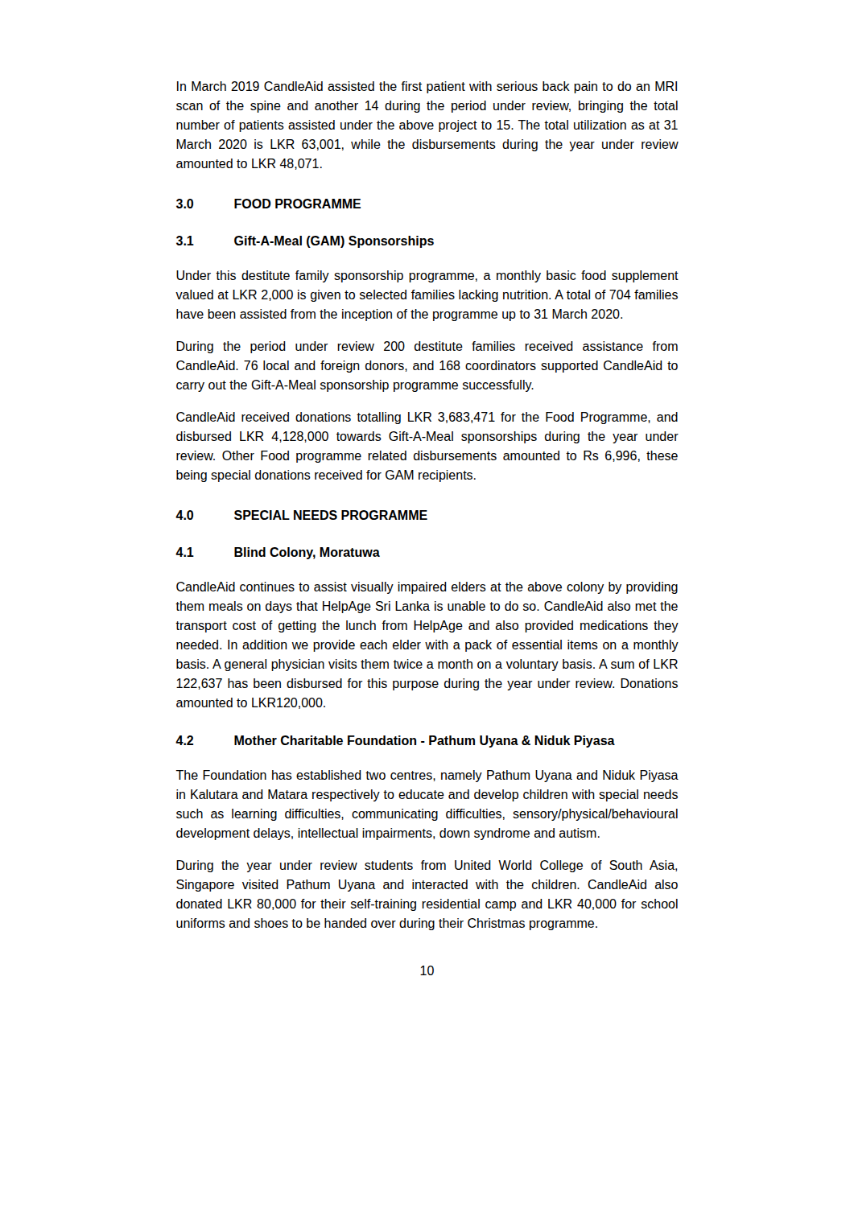In March 2019 CandleAid assisted the first patient with serious back pain to do an MRI scan of the spine and another 14 during the period under review, bringing the total number of patients assisted under the above project to 15. The total utilization as at 31 March 2020 is LKR 63,001, while the disbursements during the year under review amounted to LKR 48,071.
3.0 FOOD PROGRAMME
3.1 Gift-A-Meal (GAM) Sponsorships
Under this destitute family sponsorship programme, a monthly basic food supplement valued at LKR 2,000 is given to selected families lacking nutrition. A total of 704 families have been assisted from the inception of the programme up to 31 March 2020.
During the period under review 200 destitute families received assistance from CandleAid. 76 local and foreign donors, and 168 coordinators supported CandleAid to carry out the Gift-A-Meal sponsorship programme successfully.
CandleAid received donations totalling LKR 3,683,471 for the Food Programme, and disbursed LKR 4,128,000 towards Gift-A-Meal sponsorships during the year under review. Other Food programme related disbursements amounted to Rs 6,996, these being special donations received for GAM recipients.
4.0 SPECIAL NEEDS PROGRAMME
4.1 Blind Colony, Moratuwa
CandleAid continues to assist visually impaired elders at the above colony by providing them meals on days that HelpAge Sri Lanka is unable to do so. CandleAid also met the transport cost of getting the lunch from HelpAge and also provided medications they needed. In addition we provide each elder with a pack of essential items on a monthly basis. A general physician visits them twice a month on a voluntary basis. A sum of LKR 122,637 has been disbursed for this purpose during the year under review. Donations amounted to LKR120,000.
4.2 Mother Charitable Foundation - Pathum Uyana & Niduk Piyasa
The Foundation has established two centres, namely Pathum Uyana and Niduk Piyasa in Kalutara and Matara respectively to educate and develop children with special needs such as learning difficulties, communicating difficulties, sensory/physical/behavioural development delays, intellectual impairments, down syndrome and autism.
During the year under review students from United World College of South Asia, Singapore visited Pathum Uyana and interacted with the children. CandleAid also donated LKR 80,000 for their self-training residential camp and LKR 40,000 for school uniforms and shoes to be handed over during their Christmas programme.
10